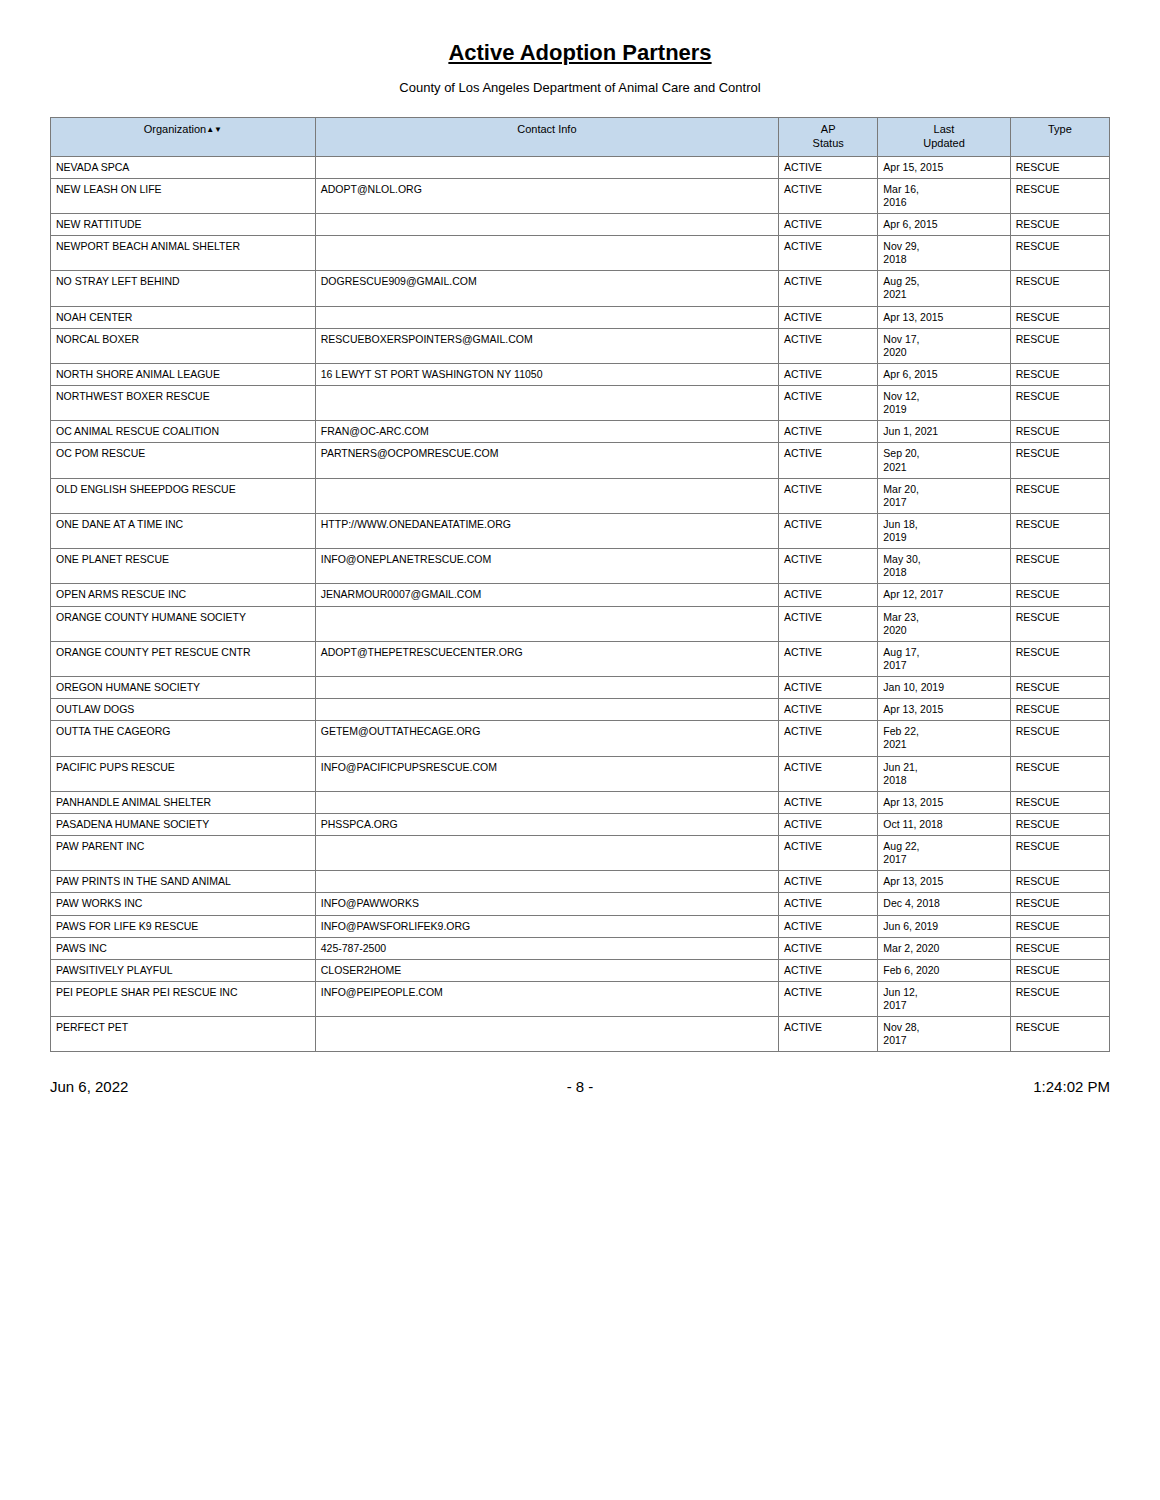Active Adoption Partners
County of Los Angeles Department of Animal Care and Control
| Organization ▲▼ | Contact Info | AP Status | Last Updated | Type |
| --- | --- | --- | --- | --- |
| NEVADA SPCA | | ACTIVE | Apr 15, 2015 | RESCUE |
| NEW LEASH ON LIFE | ADOPT@NLOL.ORG | ACTIVE | Mar 16, 2016 | RESCUE |
| NEW RATTITUDE | | ACTIVE | Apr 6, 2015 | RESCUE |
| NEWPORT BEACH ANIMAL SHELTER | | ACTIVE | Nov 29, 2018 | RESCUE |
| NO STRAY LEFT BEHIND | DOGRESCUE909@GMAIL.COM | ACTIVE | Aug 25, 2021 | RESCUE |
| NOAH CENTER | | ACTIVE | Apr 13, 2015 | RESCUE |
| NORCAL BOXER | RESCUEBOXERSPOINTERS@GMAIL.COM | ACTIVE | Nov 17, 2020 | RESCUE |
| NORTH SHORE ANIMAL LEAGUE | 16 LEWYT ST PORT WASHINGTON NY 11050 | ACTIVE | Apr 6, 2015 | RESCUE |
| NORTHWEST BOXER RESCUE | | ACTIVE | Nov 12, 2019 | RESCUE |
| OC ANIMAL RESCUE COALITION | FRAN@OC-ARC.COM | ACTIVE | Jun 1, 2021 | RESCUE |
| OC POM RESCUE | PARTNERS@OCPOMRESCUE.COM | ACTIVE | Sep 20, 2021 | RESCUE |
| OLD ENGLISH SHEEPDOG RESCUE | | ACTIVE | Mar 20, 2017 | RESCUE |
| ONE DANE AT A TIME INC | HTTP://WWW.ONEDANEATATIME.ORG | ACTIVE | Jun 18, 2019 | RESCUE |
| ONE PLANET RESCUE | INFO@ONEPLANETRESCUE.COM | ACTIVE | May 30, 2018 | RESCUE |
| OPEN ARMS RESCUE INC | JENARMOUR0007@GMAIL.COM | ACTIVE | Apr 12, 2017 | RESCUE |
| ORANGE COUNTY HUMANE SOCIETY | | ACTIVE | Mar 23, 2020 | RESCUE |
| ORANGE COUNTY PET RESCUE CNTR | ADOPT@THEPETRESCUECENTER.ORG | ACTIVE | Aug 17, 2017 | RESCUE |
| OREGON HUMANE SOCIETY | | ACTIVE | Jan 10, 2019 | RESCUE |
| OUTLAW DOGS | | ACTIVE | Apr 13, 2015 | RESCUE |
| OUTTA THE CAGEORG | GETEM@OUTTATHECAGE.ORG | ACTIVE | Feb 22, 2021 | RESCUE |
| PACIFIC PUPS RESCUE | INFO@PACIFICPUPSRESCUE.COM | ACTIVE | Jun 21, 2018 | RESCUE |
| PANHANDLE ANIMAL SHELTER | | ACTIVE | Apr 13, 2015 | RESCUE |
| PASADENA HUMANE SOCIETY | PHSSPCA.ORG | ACTIVE | Oct 11, 2018 | RESCUE |
| PAW PARENT INC | | ACTIVE | Aug 22, 2017 | RESCUE |
| PAW PRINTS IN THE SAND ANIMAL | | ACTIVE | Apr 13, 2015 | RESCUE |
| PAW WORKS INC | INFO@PAWWORKS | ACTIVE | Dec 4, 2018 | RESCUE |
| PAWS FOR LIFE K9 RESCUE | INFO@PAWSFORLIFEK9.ORG | ACTIVE | Jun 6, 2019 | RESCUE |
| PAWS INC | 425-787-2500 | ACTIVE | Mar 2, 2020 | RESCUE |
| PAWSITIVELY PLAYFUL | CLOSER2HOME | ACTIVE | Feb 6, 2020 | RESCUE |
| PEI PEOPLE SHAR PEI RESCUE INC | INFO@PEIPEOPLE.COM | ACTIVE | Jun 12, 2017 | RESCUE |
| PERFECT PET | | ACTIVE | Nov 28, 2017 | RESCUE |
Jun 6, 2022
- 8 -
1:24:02 PM